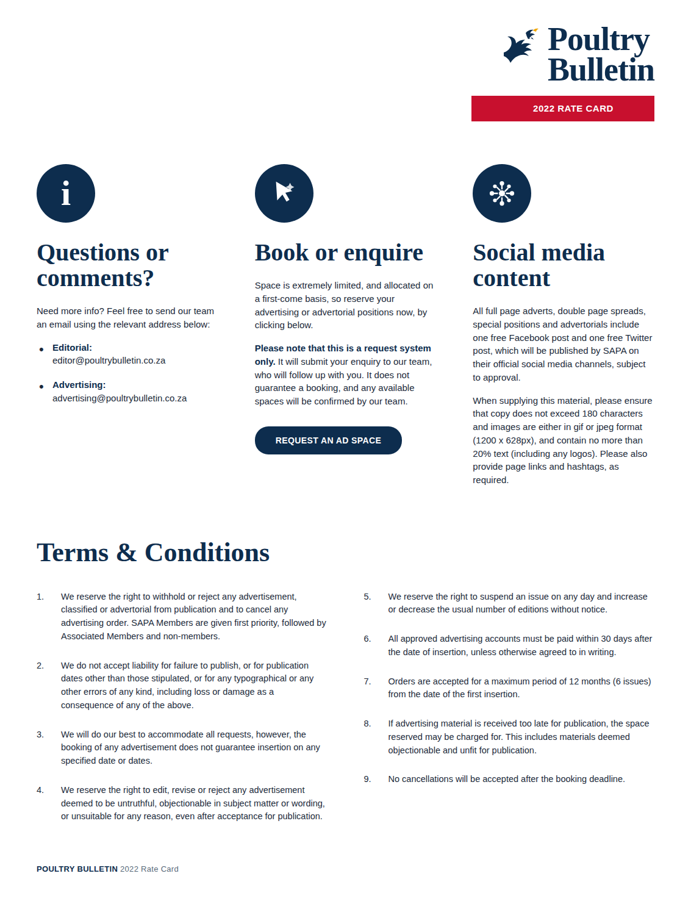Poultry
Bulletin
2022 RATE CARD
i
Questions or comments?
Need more info? Feel free to send our team an email using the relevant address below:
Editorial:
editor@poultrybulletin.co.za
Advertising:
advertising@poultrybulletin.co.za
Book or enquire
Space is extremely limited, and allocated on a first-come basis, so reserve your advertising or advertorial positions now, by clicking below.
Please note that this is a request system only. It will submit your enquiry to our team, who will follow up with you. It does not guarantee a booking, and any available spaces will be confirmed by our team.
REQUEST AN AD SPACE
Social media content
All full page adverts, double page spreads, special positions and advertorials include
one free Facebook post and one free Twitter post, which will be published by SAPA on their official social media channels, subject to approval.
When supplying this material, please ensure that copy does not exceed 180 characters and images are either in gif or jpeg format (1200 x 628px), and contain no more than 20% text (including any logos). Please also provide page links and hashtags, as required.
Terms & Conditions
1. We reserve the right to withhold or reject any advertisement, classified or advertorial from publication and to cancel any advertising order. SAPA Members are given first priority, followed by Associated Members and non-members.
2. We do not accept liability for failure to publish, or for publication dates other than those stipulated, or for any typographical or any other errors of any kind, including loss or damage as a consequence of any of the above.
3. We will do our best to accommodate all requests, however, the booking of any advertisement does not guarantee insertion on any specified date or dates.
4. We reserve the right to edit, revise or reject any advertisement deemed to be untruthful, objectionable in subject matter or wording, or unsuitable for any reason, even after acceptance for publication.
5. We reserve the right to suspend an issue on any day and increase or decrease the usual number of editions without notice.
6. All approved advertising accounts must be paid within 30 days after the date of insertion, unless otherwise agreed to in writing.
7. Orders are accepted for a maximum period of 12 months (6 issues) from the date of the first insertion.
8. If advertising material is received too late for publication, the space reserved may be charged for. This includes materials deemed objectionable and unfit for publication.
9. No cancellations will be accepted after the booking deadline.
Poultry Bulletin 2022 Rate Card